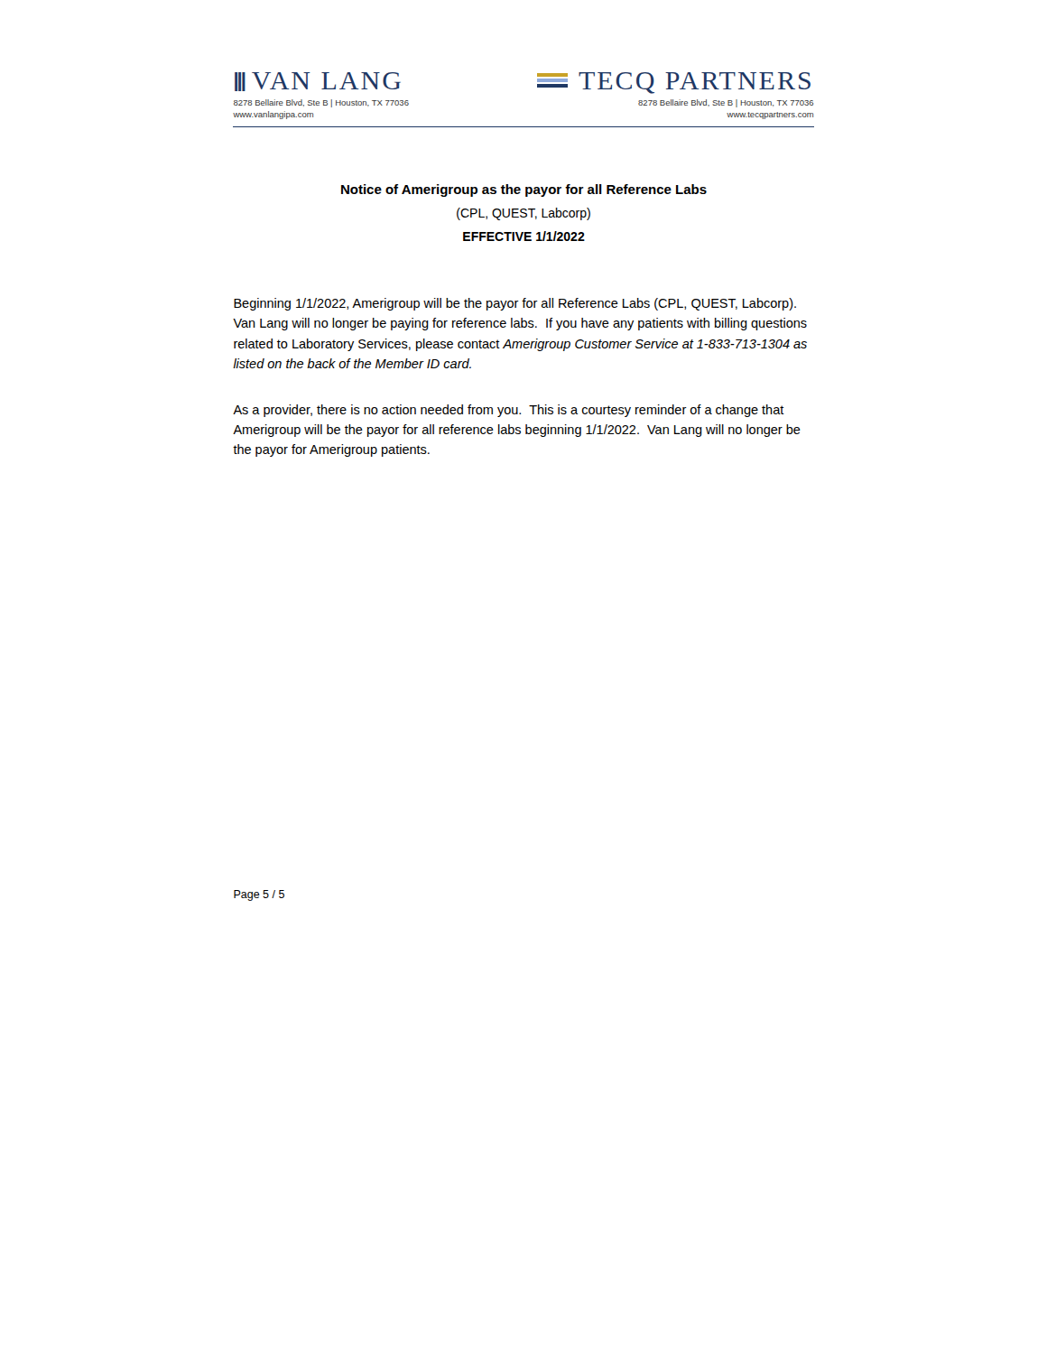||| VAN LANG
8278 Bellaire Blvd, Ste B | Houston, TX 77036
www.vanlangipa.com
TECQ PARTNERS
8278 Bellaire Blvd, Ste B | Houston, TX 77036
www.tecqpartners.com
Notice of Amerigroup as the payor for all Reference Labs
(CPL, QUEST, Labcorp)
EFFECTIVE 1/1/2022
Beginning 1/1/2022, Amerigroup will be the payor for all Reference Labs (CPL, QUEST, Labcorp). Van Lang will no longer be paying for reference labs. If you have any patients with billing questions related to Laboratory Services, please contact Amerigroup Customer Service at 1-833-713-1304 as listed on the back of the Member ID card.
As a provider, there is no action needed from you. This is a courtesy reminder of a change that Amerigroup will be the payor for all reference labs beginning 1/1/2022. Van Lang will no longer be the payor for Amerigroup patients.
Page 5 / 5